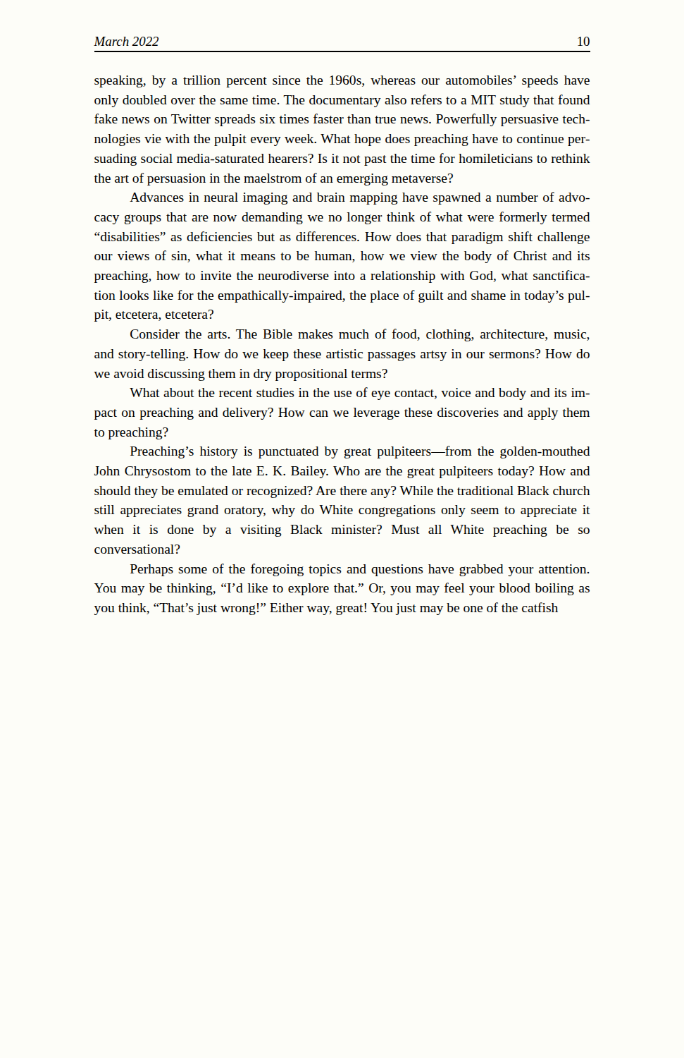March 2022 10
speaking, by a trillion percent since the 1960s, whereas our automobiles’ speeds have only doubled over the same time. The documentary also refers to a MIT study that found fake news on Twitter spreads six times faster than true news. Powerfully persuasive technologies vie with the pulpit every week. What hope does preaching have to continue persuading social media-saturated hearers? Is it not past the time for homileticians to rethink the art of persuasion in the maelstrom of an emerging metaverse?
Advances in neural imaging and brain mapping have spawned a number of advocacy groups that are now demanding we no longer think of what were formerly termed “disabilities” as deficiencies but as differences. How does that paradigm shift challenge our views of sin, what it means to be human, how we view the body of Christ and its preaching, how to invite the neurodiverse into a relationship with God, what sanctification looks like for the empathically-impaired, the place of guilt and shame in today’s pulpit, etcetera, etcetera?
Consider the arts. The Bible makes much of food, clothing, architecture, music, and story-telling. How do we keep these artistic passages artsy in our sermons? How do we avoid discussing them in dry propositional terms?
What about the recent studies in the use of eye contact, voice and body and its impact on preaching and delivery? How can we leverage these discoveries and apply them to preaching?
Preaching’s history is punctuated by great pulpiteers—from the golden-mouthed John Chrysostom to the late E. K. Bailey. Who are the great pulpiteers today? How and should they be emulated or recognized? Are there any? While the traditional Black church still appreciates grand oratory, why do White congregations only seem to appreciate it when it is done by a visiting Black minister? Must all White preaching be so conversational?
Perhaps some of the foregoing topics and questions have grabbed your attention. You may be thinking, “I’d like to explore that.” Or, you may feel your blood boiling as you think, “That’s just wrong!” Either way, great! You just may be one of the catfish